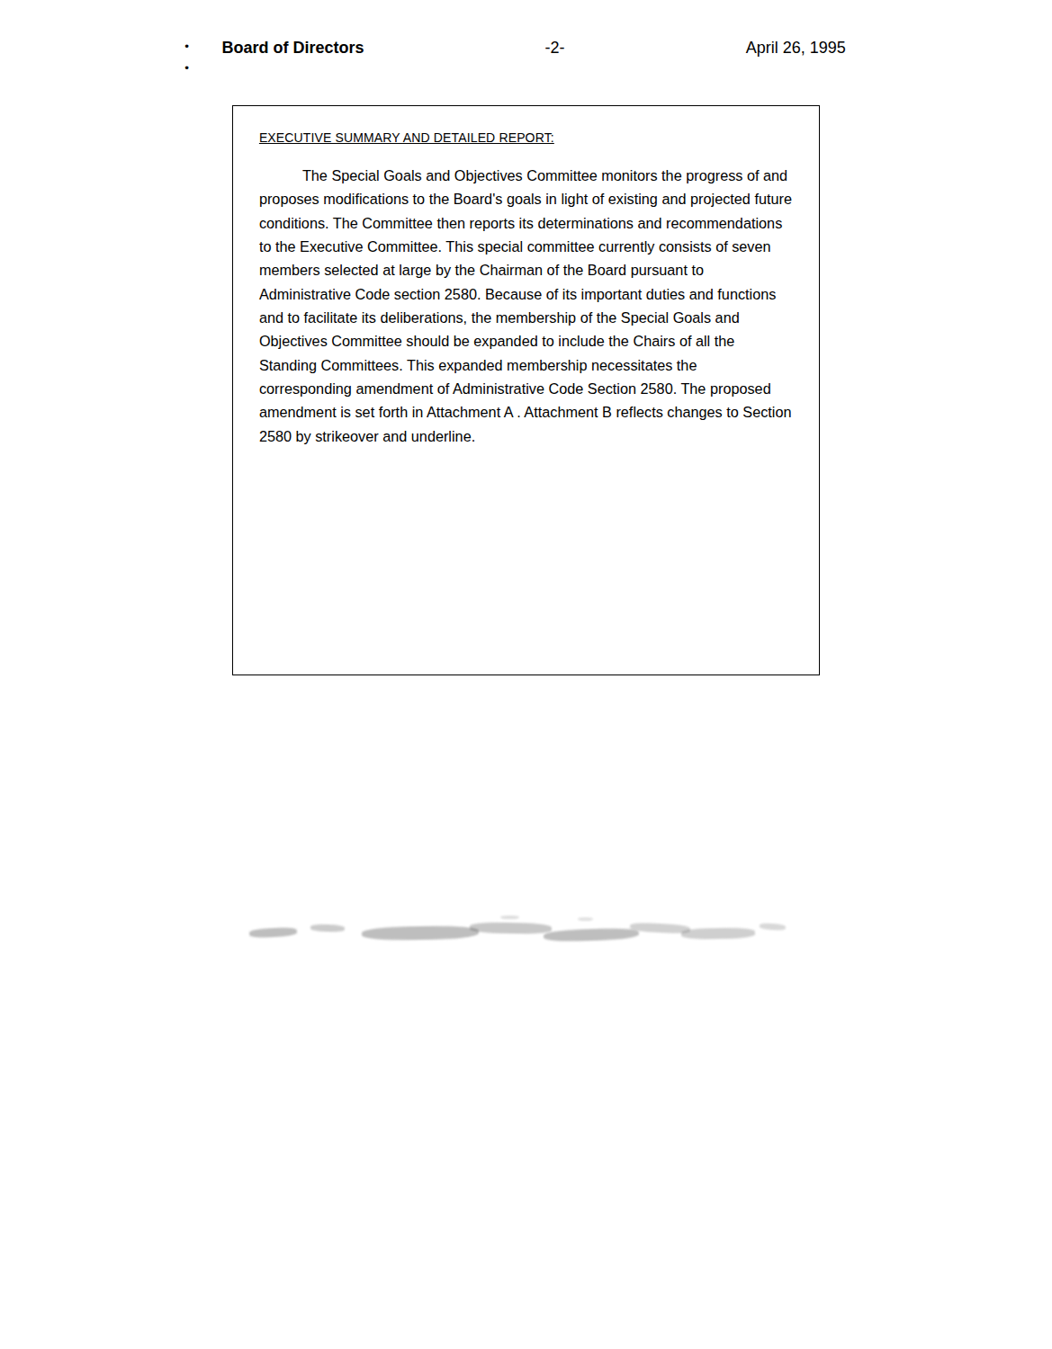• •
Board of Directors
-2-
April 26, 1995
Executive Summary and Detailed Report:
The Special Goals and Objectives Committee monitors the progress of and proposes modifications to the Board's goals in light of existing and projected future conditions. The Committee then reports its determinations and recommendations to the Executive Committee. This special committee currently consists of seven members selected at large by the Chairman of the Board pursuant to Administrative Code section 2580. Because of its important duties and functions and to facilitate its deliberations, the membership of the Special Goals and Objectives Committee should be expanded to include the Chairs of all the Standing Committees. This expanded membership necessitates the corresponding amendment of Administrative Code Section 2580. The proposed amendment is set forth in Attachment A . Attachment B reflects changes to Section 2580 by strikeover and underline.